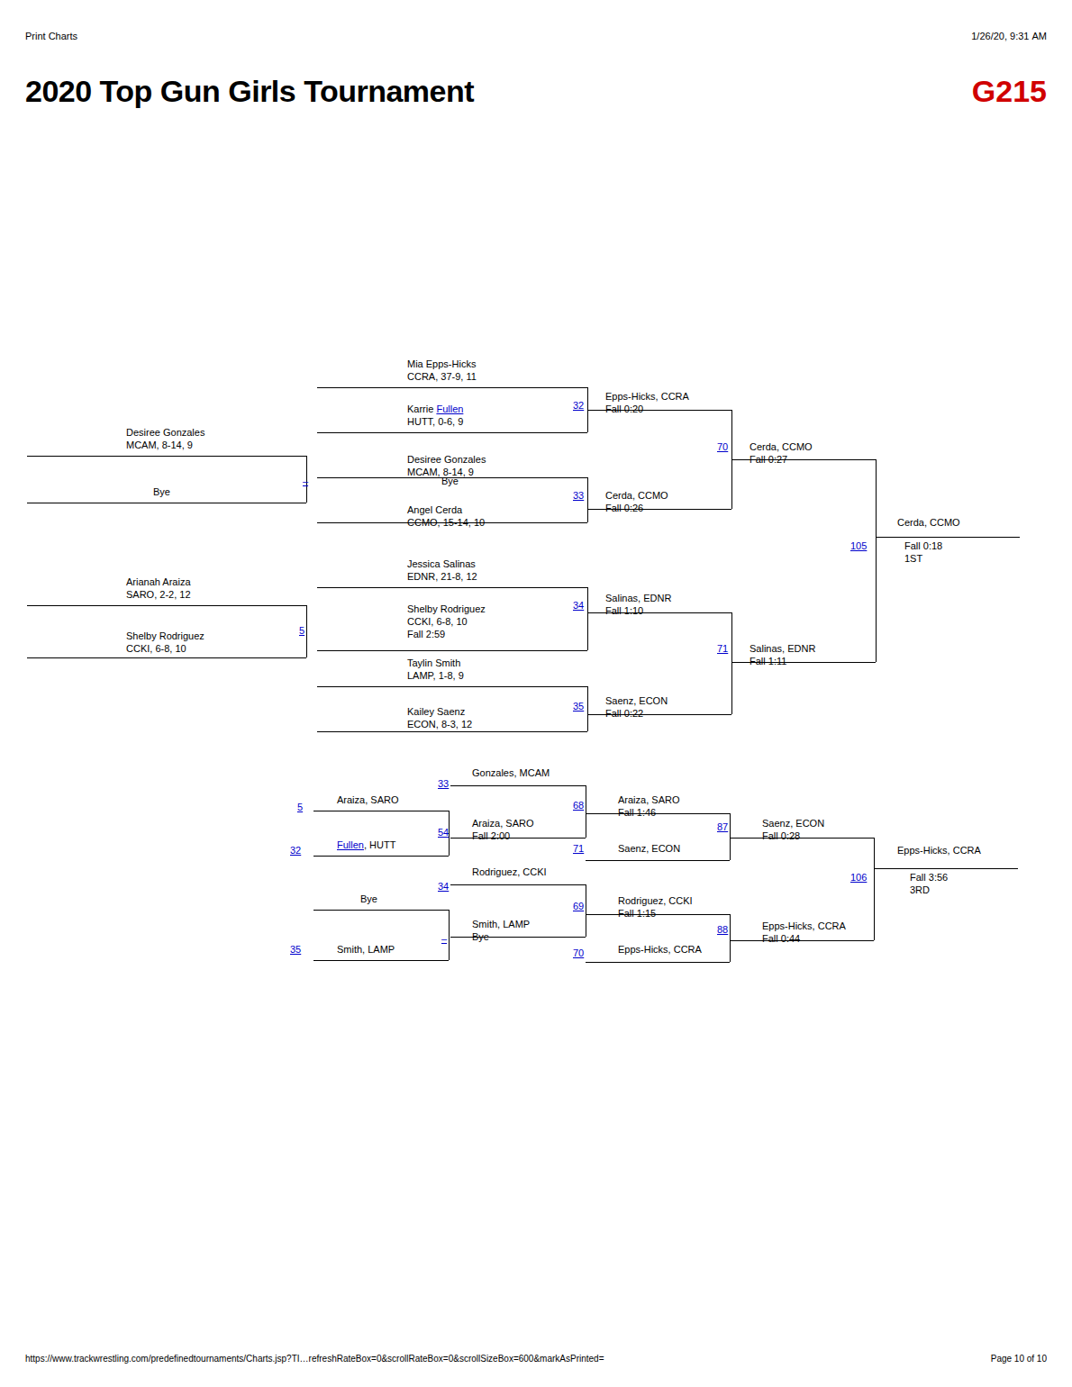Print Charts
1/26/20, 9:31 AM
2020 Top Gun Girls Tournament
G215
Mia Epps-Hicks
CCRA, 37-9, 11
Karrie Fullen
HUTT, 0-6, 9
32
Epps-Hicks, CCRA
Fall 0:20
Desiree Gonzales
MCAM, 8-14, 9
Bye
–
Desiree Gonzales
MCAM, 8-14, 9
Bye
Angel Cerda
CCMO, 15-14, 10
33
Cerda, CCMO
Fall 0:26
70
Cerda, CCMO
Fall 0:27
Arianah Araiza
SARO, 2-2, 12
Shelby Rodriguez
CCKI, 6-8, 10
5
Jessica Salinas
EDNR, 21-8, 12
Shelby Rodriguez
CCKI, 6-8, 10
Fall 2:59
34
Salinas, EDNR
Fall 1:10
Taylin Smith
LAMP, 1-8, 9
Kailey Saenz
ECON, 8-3, 12
35
Saenz, ECON
Fall 0:22
71
Salinas, EDNR
Fall 1:11
105
Cerda, CCMO
Fall 0:18
1ST
33
Gonzales, MCAM
5
Araiza, SARO
32
Fullen, HUTT
54
Araiza, SARO
Fall 2:00
68
Araiza, SARO
Fall 1:46
71
Saenz, ECON
87
Saenz, ECON
Fall 0:28
34
Rodriguez, CCKI
Bye
35
Smith, LAMP
–
Smith, LAMP
Bye
69
Rodriguez, CCKI
Fall 1:15
70
Epps-Hicks, CCRA
88
Epps-Hicks, CCRA
Fall 0:44
106
Epps-Hicks, CCRA
Fall 3:56
3RD
https://www.trackwrestling.com/predefinedtournaments/Charts.jsp?TI…refreshRateBox=0&scrollRateBox=0&scrollSizeBox=600&markAsPrinted= Page 10 of 10